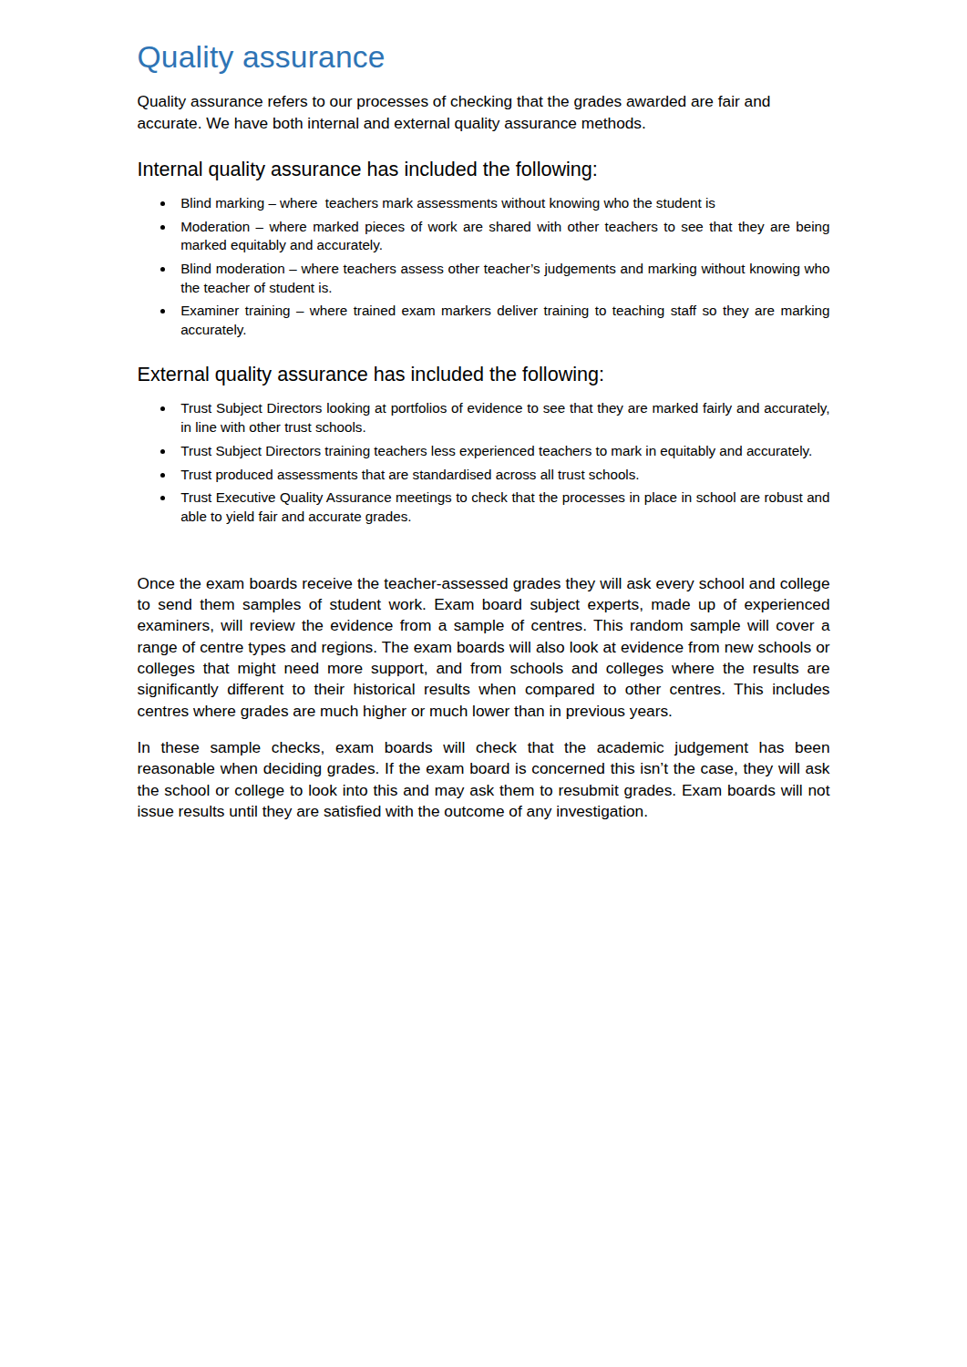Quality assurance
Quality assurance refers to our processes of checking that the grades awarded are fair and accurate. We have both internal and external quality assurance methods.
Internal quality assurance has included the following:
Blind marking – where teachers mark assessments without knowing who the student is
Moderation – where marked pieces of work are shared with other teachers to see that they are being marked equitably and accurately.
Blind moderation – where teachers assess other teacher’s judgements and marking without knowing who the teacher of student is.
Examiner training – where trained exam markers deliver training to teaching staff so they are marking accurately.
External quality assurance has included the following:
Trust Subject Directors looking at portfolios of evidence to see that they are marked fairly and accurately, in line with other trust schools.
Trust Subject Directors training teachers less experienced teachers to mark in equitably and accurately.
Trust produced assessments that are standardised across all trust schools.
Trust Executive Quality Assurance meetings to check that the processes in place in school are robust and able to yield fair and accurate grades.
Once the exam boards receive the teacher-assessed grades they will ask every school and college to send them samples of student work. Exam board subject experts, made up of experienced examiners, will review the evidence from a sample of centres. This random sample will cover a range of centre types and regions. The exam boards will also look at evidence from new schools or colleges that might need more support, and from schools and colleges where the results are significantly different to their historical results when compared to other centres. This includes centres where grades are much higher or much lower than in previous years.
In these sample checks, exam boards will check that the academic judgement has been reasonable when deciding grades. If the exam board is concerned this isn’t the case, they will ask the school or college to look into this and may ask them to resubmit grades. Exam boards will not issue results until they are satisfied with the outcome of any investigation.